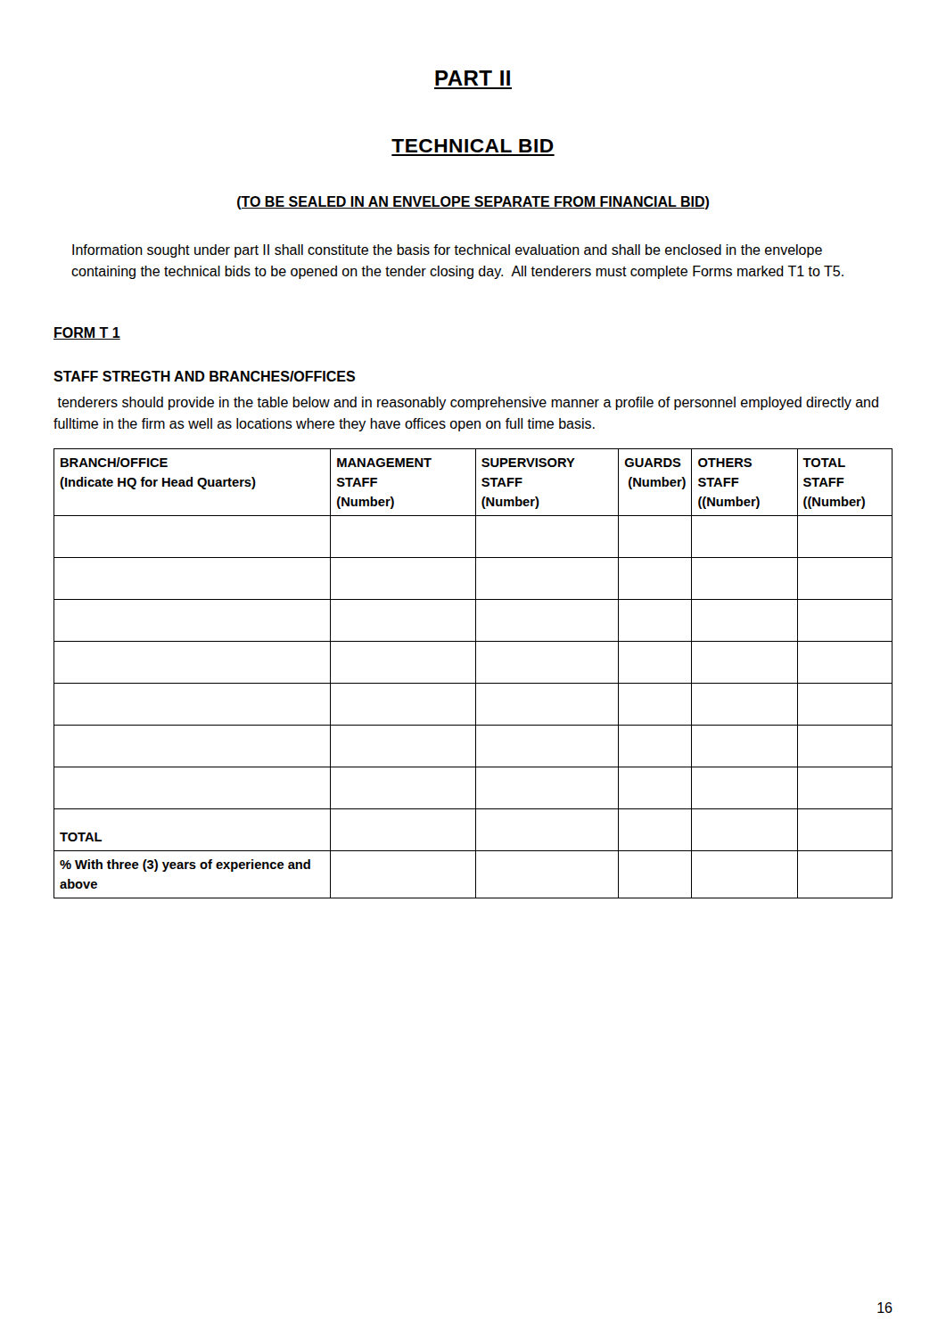PART II
TECHNICAL BID
(TO BE SEALED IN AN ENVELOPE SEPARATE FROM FINANCIAL BID)
Information sought under part II shall constitute the basis for technical evaluation and shall be enclosed in the envelope containing the technical bids to be opened on the tender closing day. All tenderers must complete Forms marked T1 to T5.
FORM T 1
STAFF STREGTH AND BRANCHES/OFFICES
tenderers should provide in the table below and in reasonably comprehensive manner a profile of personnel employed directly and fulltime in the firm as well as locations where they have offices open on full time basis.
| BRANCH/OFFICE (Indicate HQ for Head Quarters) | MANAGEMENT STAFF (Number) | SUPERVISORY STAFF (Number) | GUARDS (Number) | OTHERS STAFF ((Number) | TOTAL STAFF ((Number) |
| --- | --- | --- | --- | --- | --- |
| TOTAL | | | | | |
| % With three (3) years of experience and above | | | | | |
16